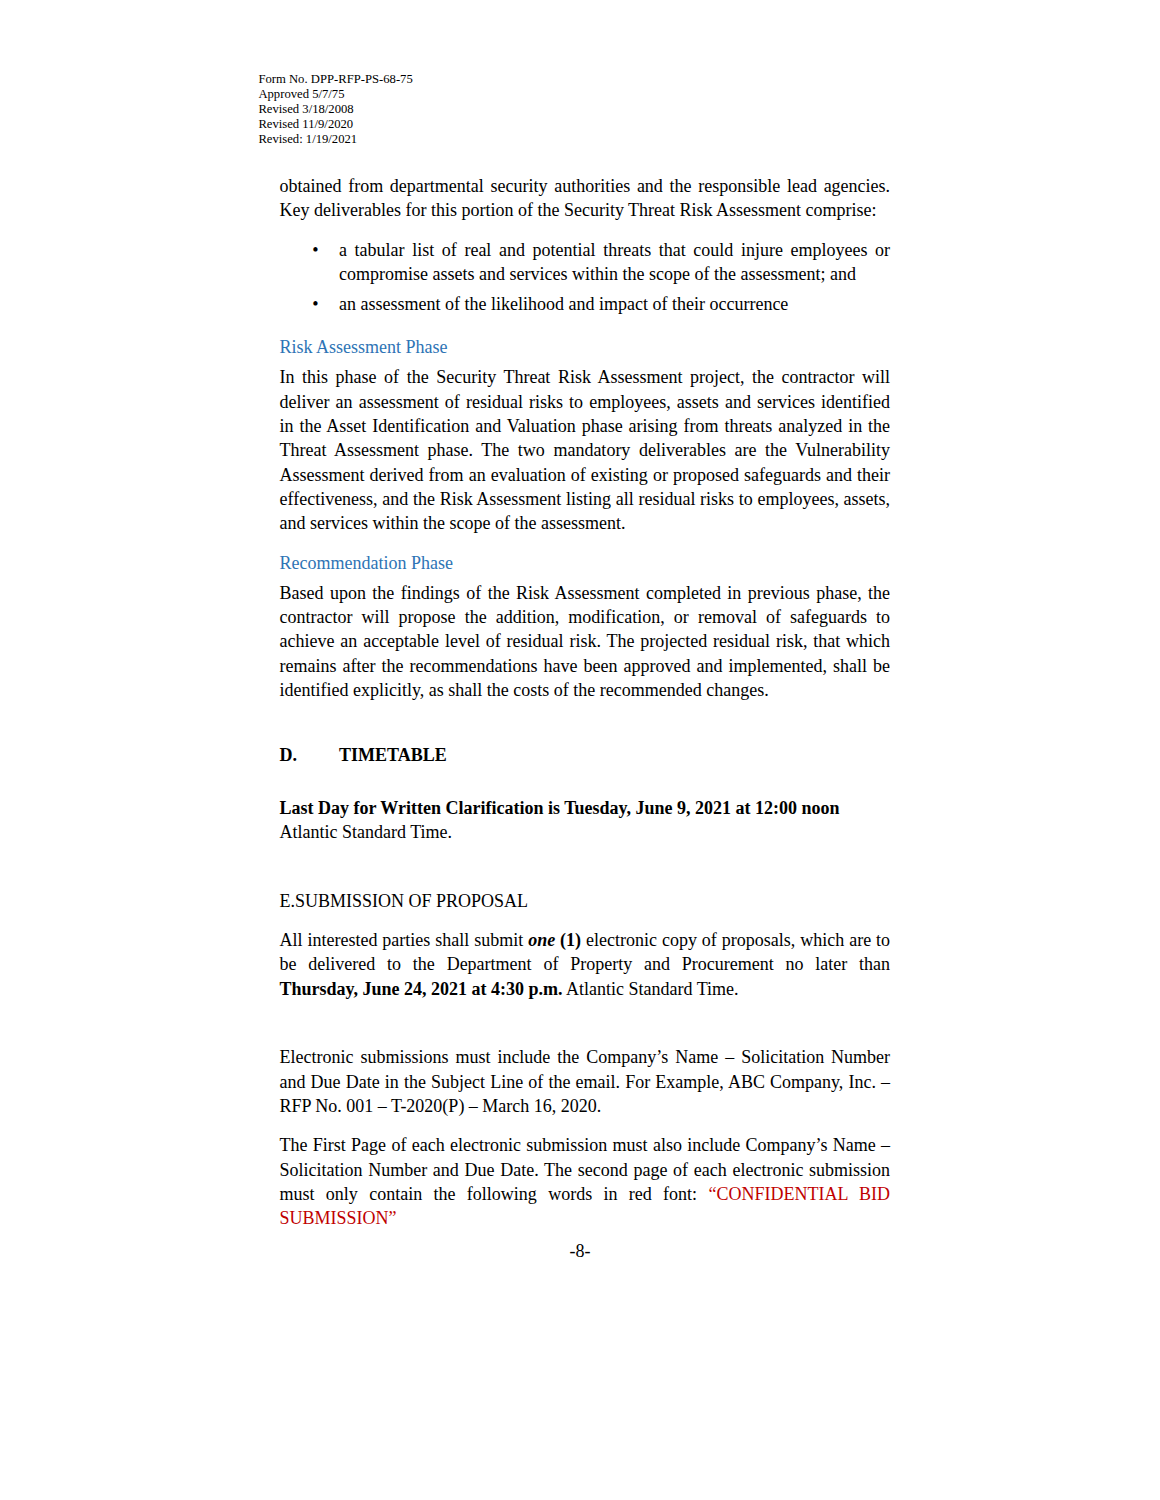Form No. DPP-RFP-PS-68-75
Approved 5/7/75
Revised 3/18/2008
Revised 11/9/2020
Revised: 1/19/2021
obtained from departmental security authorities and the responsible lead agencies. Key deliverables for this portion of the Security Threat Risk Assessment comprise:
a tabular list of real and potential threats that could injure employees or compromise assets and services within the scope of the assessment; and
an assessment of the likelihood and impact of their occurrence
Risk Assessment Phase
In this phase of the Security Threat Risk Assessment project, the contractor will deliver an assessment of residual risks to employees, assets and services identified in the Asset Identification and Valuation phase arising from threats analyzed in the Threat Assessment phase. The two mandatory deliverables are the Vulnerability Assessment derived from an evaluation of existing or proposed safeguards and their effectiveness, and the Risk Assessment listing all residual risks to employees, assets, and services within the scope of the assessment.
Recommendation Phase
Based upon the findings of the Risk Assessment completed in previous phase, the contractor will propose the addition, modification, or removal of safeguards to achieve an acceptable level of residual risk. The projected residual risk, that which remains after the recommendations have been approved and implemented, shall be identified explicitly, as shall the costs of the recommended changes.
D. TIMETABLE
Last Day for Written Clarification is Tuesday, June 9, 2021 at 12:00 noon Atlantic Standard Time.
E. SUBMISSION OF PROPOSAL
All interested parties shall submit one (1) electronic copy of proposals, which are to be delivered to the Department of Property and Procurement no later than Thursday, June 24, 2021 at 4:30 p.m. Atlantic Standard Time.
Electronic submissions must include the Company’s Name – Solicitation Number and Due Date in the Subject Line of the email. For Example, ABC Company, Inc. – RFP No. 001 – T-2020(P) – March 16, 2020.
The First Page of each electronic submission must also include Company’s Name – Solicitation Number and Due Date. The second page of each electronic submission must only contain the following words in red font: “CONFIDENTIAL BID SUBMISSION”
-8-